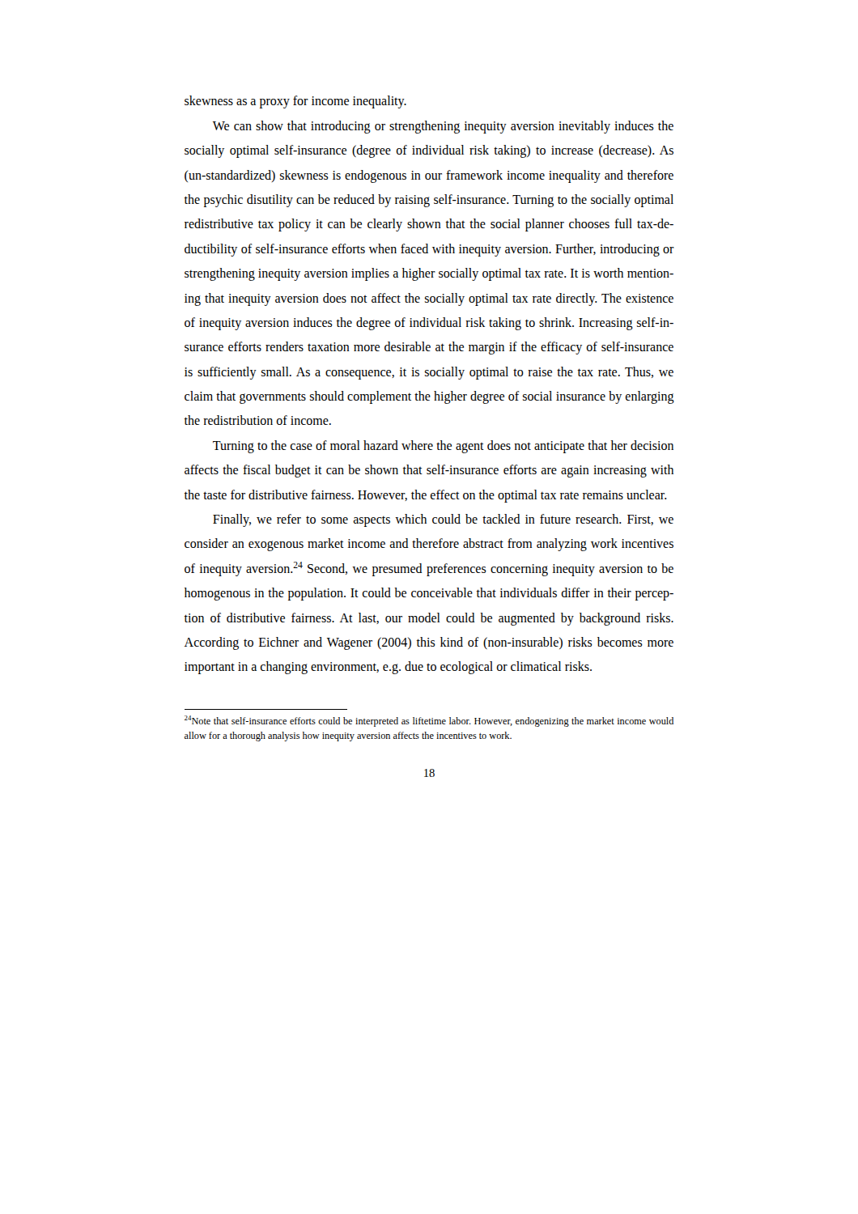skewness as a proxy for income inequality.
We can show that introducing or strengthening inequity aversion inevitably induces the socially optimal self-insurance (degree of individual risk taking) to increase (decrease). As (un-standardized) skewness is endogenous in our framework income inequality and therefore the psychic disutility can be reduced by raising self-insurance. Turning to the socially optimal redistributive tax policy it can be clearly shown that the social planner chooses full tax-deductibility of self-insurance efforts when faced with inequity aversion. Further, introducing or strengthening inequity aversion implies a higher socially optimal tax rate. It is worth mentioning that inequity aversion does not affect the socially optimal tax rate directly. The existence of inequity aversion induces the degree of individual risk taking to shrink. Increasing self-insurance efforts renders taxation more desirable at the margin if the efficacy of self-insurance is sufficiently small. As a consequence, it is socially optimal to raise the tax rate. Thus, we claim that governments should complement the higher degree of social insurance by enlarging the redistribution of income.
Turning to the case of moral hazard where the agent does not anticipate that her decision affects the fiscal budget it can be shown that self-insurance efforts are again increasing with the taste for distributive fairness. However, the effect on the optimal tax rate remains unclear.
Finally, we refer to some aspects which could be tackled in future research. First, we consider an exogenous market income and therefore abstract from analyzing work incentives of inequity aversion.24 Second, we presumed preferences concerning inequity aversion to be homogenous in the population. It could be conceivable that individuals differ in their perception of distributive fairness. At last, our model could be augmented by background risks. According to Eichner and Wagener (2004) this kind of (non-insurable) risks becomes more important in a changing environment, e.g. due to ecological or climatical risks.
24Note that self-insurance efforts could be interpreted as liftetime labor. However, endogenizing the market income would allow for a thorough analysis how inequity aversion affects the incentives to work.
18